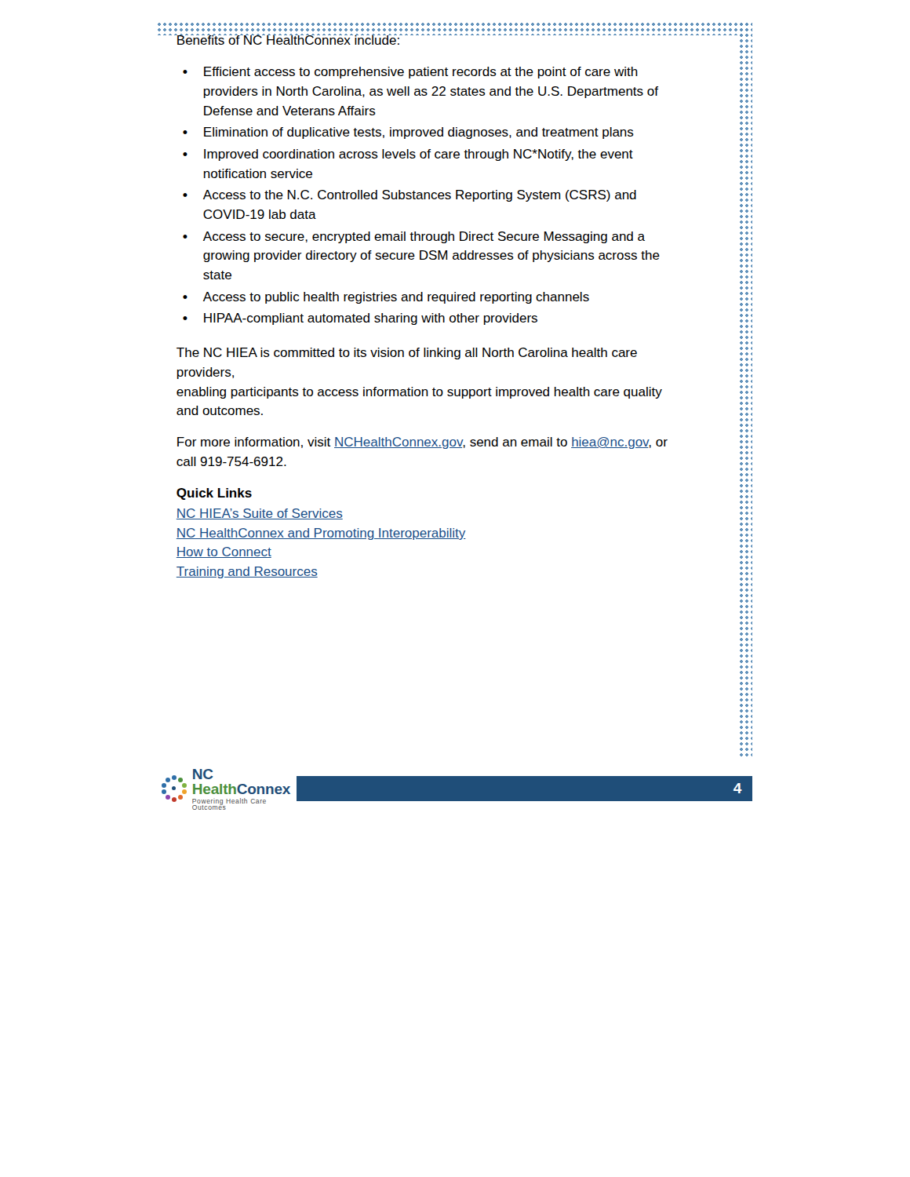Benefits of NC HealthConnex include:
Efficient access to comprehensive patient records at the point of care with providers in North Carolina, as well as 22 states and the U.S. Departments of Defense and Veterans Affairs
Elimination of duplicative tests, improved diagnoses, and treatment plans
Improved coordination across levels of care through NC*Notify, the event notification service
Access to the N.C. Controlled Substances Reporting System (CSRS) and COVID-19 lab data
Access to secure, encrypted email through Direct Secure Messaging and a growing provider directory of secure DSM addresses of physicians across the state
Access to public health registries and required reporting channels
HIPAA-compliant automated sharing with other providers
The NC HIEA is committed to its vision of linking all North Carolina health care providers,
enabling participants to access information to support improved health care quality and outcomes.
For more information, visit NCHealthConnex.gov, send an email to hiea@nc.gov, or call 919-754-6912.
Quick Links
NC HIEA’s Suite of Services
NC HealthConnex and Promoting Interoperability
How to Connect
Training and Resources
4
NC Health Connex
Powering Health Care Outcomes